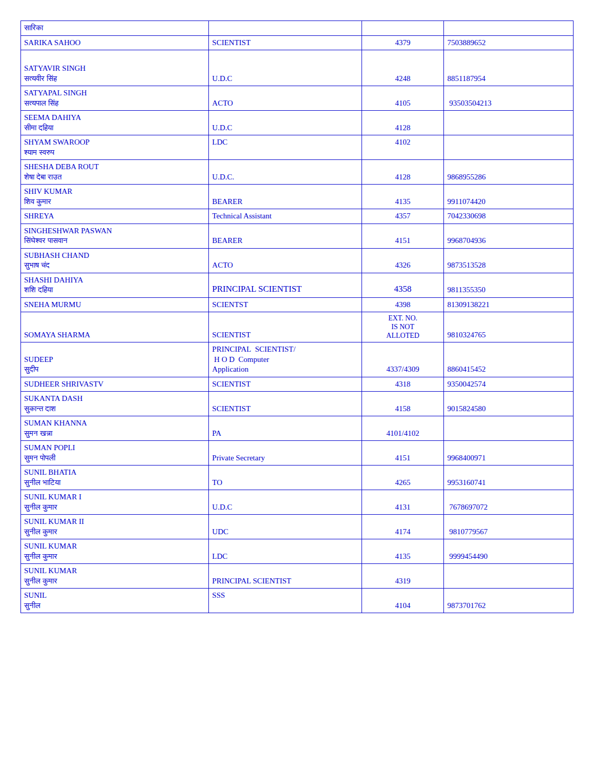| सारिका | | | |
| SARIKA SAHOO | SCIENTIST | 4379 | 7503889652 |
| SATYAVIR SINGH सत्यवीर सिंह | U.D.C | 4248 | 8851187954 |
| SATYAPAL SINGH सत्यपाल सिंह | ACTO | 4105 | 93503504213 |
| SEEMA DAHIYA सीमा दहिया | U.D.C | 4128 | |
| SHYAM SWAROOP श्याम स्वरुप | LDC | 4102 | |
| SHESHA DEBA ROUT शेषा देबा राउत | U.D.C. | 4128 | 9868955286 |
| SHIV KUMAR शिव कुमार | BEARER | 4135 | 9911074420 |
| SHREYA | Technical Assistant | 4357 | 7042330698 |
| SINGHESHWAR PASWAN सिंघेश्वर पासवान | BEARER | 4151 | 9968704936 |
| SUBHASH CHAND सुभाष चंद | ACTO | 4326 | 9873513528 |
| SHASHI DAHIYA शशि दहिया | PRINCIPAL SCIENTIST | 4358 | 9811355350 |
| SNEHA MURMU | SCIENTST | 4398 | 81309138221 |
| SOMAYA SHARMA | SCIENTIST | EXT. NO. IS NOT ALLOTED | 9810324765 |
| SUDEEP सुदीप | PRINCIPAL SCIENTIST/ H O D Computer Application | 4337/4309 | 8860415452 |
| SUDHEER SHRIVASTV | SCIENTIST | 4318 | 9350042574 |
| SUKANTA DASH सुकान्त दाश | SCIENTIST | 4158 | 9015824580 |
| SUMAN KHANNA सुमन खन्ना | PA | 4101/4102 | |
| SUMAN POPLI सुमन पोपली | Private Secretary | 4151 | 9968400971 |
| SUNIL BHATIA सुनील भाटिया | TO | 4265 | 9953160741 |
| SUNIL KUMAR I सुनील कुमार | U.D.C | 4131 | 7678697072 |
| SUNIL KUMAR II सुनील कुमार | UDC | 4174 | 9810779567 |
| SUNIL KUMAR सुनील कुमार | LDC | 4135 | 9999454490 |
| SUNIL KUMAR सुनील कुमार | PRINCIPAL SCIENTIST | 4319 | |
| SUNIL सुनील | SSS | 4104 | 9873701762 |